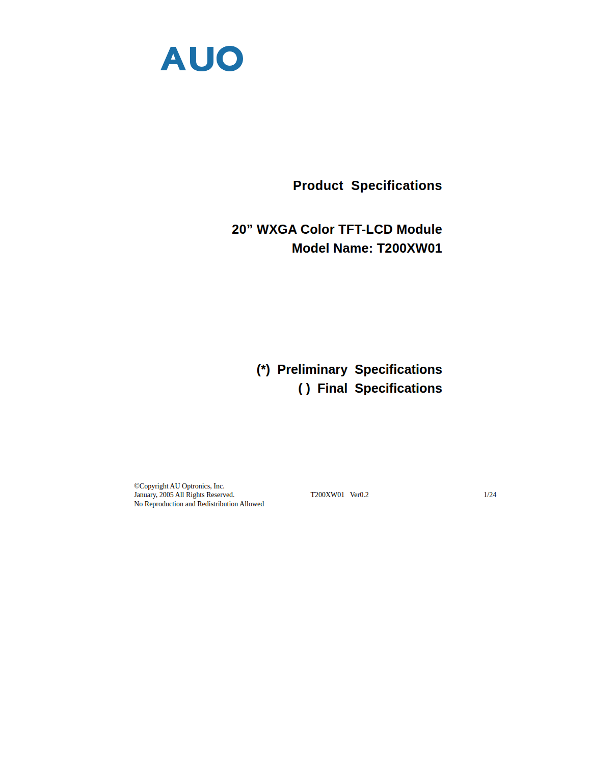Product Specifications
20” WXGA Color TFT-LCD Module
Model Name: T200XW01
(*) Preliminary Specifications
( ) Final Specifications
©Copyright AU Optronics, Inc.
January, 2005 All Rights Reserved. T200XW01 Ver0.2 1/24
No Reproduction and Redistribution Allowed